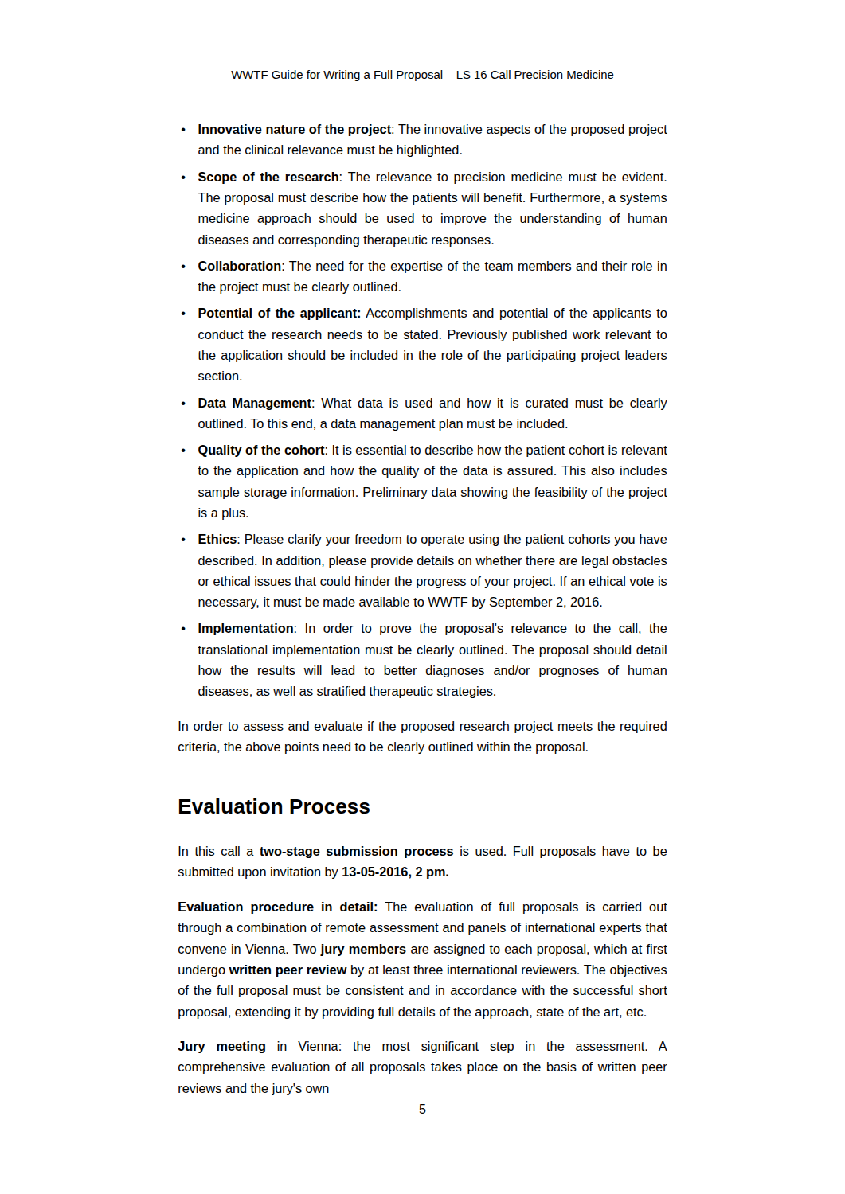WWTF Guide for Writing a Full Proposal – LS 16 Call Precision Medicine
Innovative nature of the project: The innovative aspects of the proposed project and the clinical relevance must be highlighted.
Scope of the research: The relevance to precision medicine must be evident. The proposal must describe how the patients will benefit. Furthermore, a systems medicine approach should be used to improve the understanding of human diseases and corresponding therapeutic responses.
Collaboration: The need for the expertise of the team members and their role in the project must be clearly outlined.
Potential of the applicant: Accomplishments and potential of the applicants to conduct the research needs to be stated. Previously published work relevant to the application should be included in the role of the participating project leaders section.
Data Management: What data is used and how it is curated must be clearly outlined. To this end, a data management plan must be included.
Quality of the cohort: It is essential to describe how the patient cohort is relevant to the application and how the quality of the data is assured. This also includes sample storage information. Preliminary data showing the feasibility of the project is a plus.
Ethics: Please clarify your freedom to operate using the patient cohorts you have described. In addition, please provide details on whether there are legal obstacles or ethical issues that could hinder the progress of your project. If an ethical vote is necessary, it must be made available to WWTF by September 2, 2016.
Implementation: In order to prove the proposal's relevance to the call, the translational implementation must be clearly outlined. The proposal should detail how the results will lead to better diagnoses and/or prognoses of human diseases, as well as stratified therapeutic strategies.
In order to assess and evaluate if the proposed research project meets the required criteria, the above points need to be clearly outlined within the proposal.
Evaluation Process
In this call a two-stage submission process is used. Full proposals have to be submitted upon invitation by 13-05-2016, 2 pm.
Evaluation procedure in detail: The evaluation of full proposals is carried out through a combination of remote assessment and panels of international experts that convene in Vienna. Two jury members are assigned to each proposal, which at first undergo written peer review by at least three international reviewers. The objectives of the full proposal must be consistent and in accordance with the successful short proposal, extending it by providing full details of the approach, state of the art, etc.
Jury meeting in Vienna: the most significant step in the assessment. A comprehensive evaluation of all proposals takes place on the basis of written peer reviews and the jury's own
5